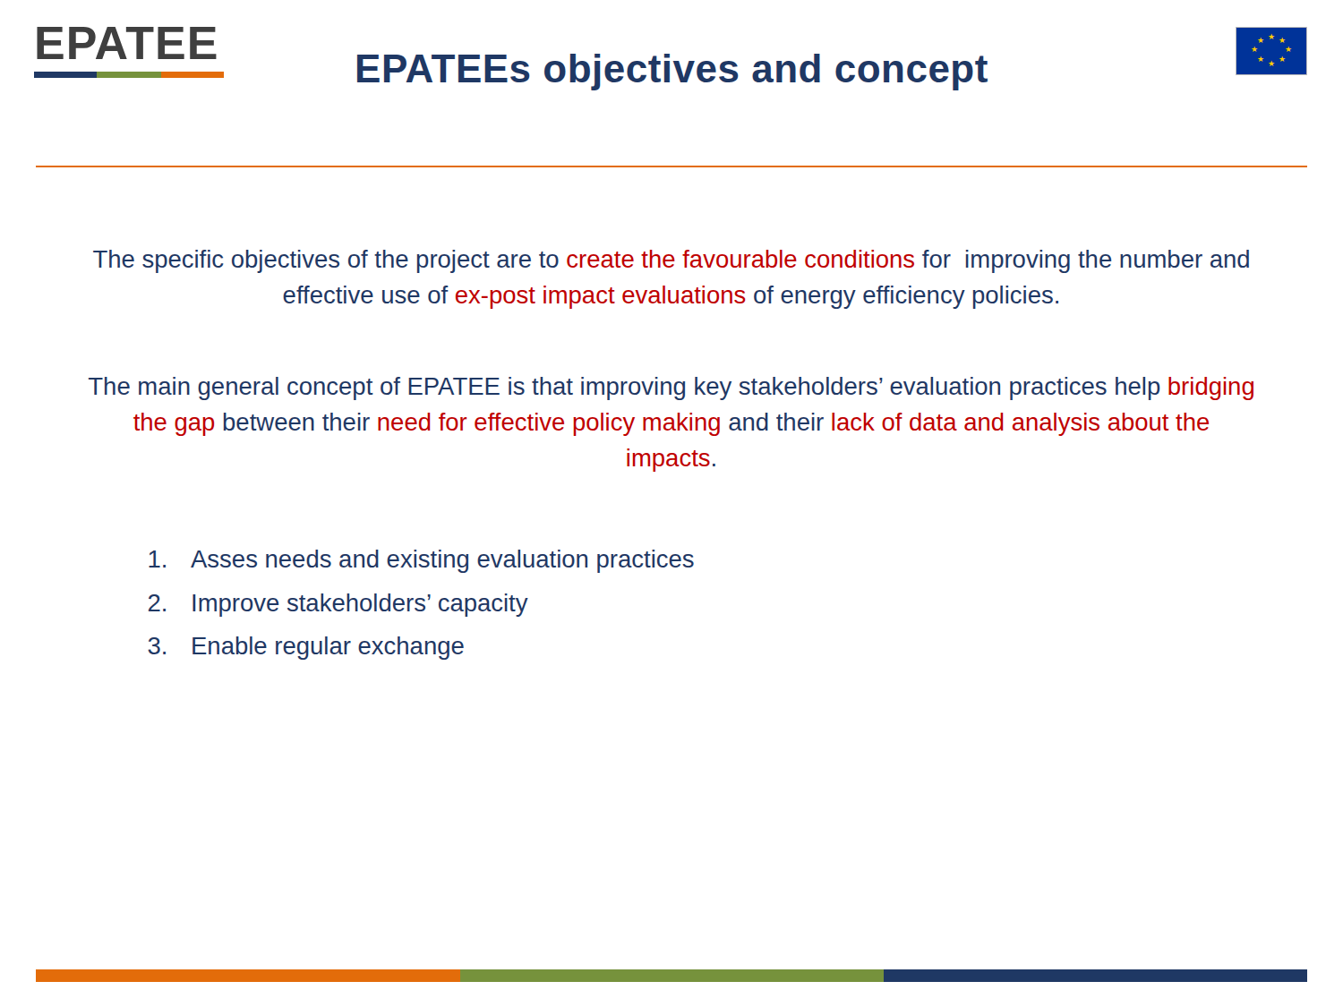EPATEE
★ ★ ★ ★ ★ ★ ★ ★
EPATEEs objectives and concept
The specific objectives of the project are to create the favourable conditions for improving the number and effective use of ex-post impact evaluations of energy efficiency policies.
The main general concept of EPATEE is that improving key stakeholders’ evaluation practices help bridging the gap between their need for effective policy making and their lack of data and analysis about the impacts.
Asses needs and existing evaluation practices
Improve stakeholders’ capacity
Enable regular exchange